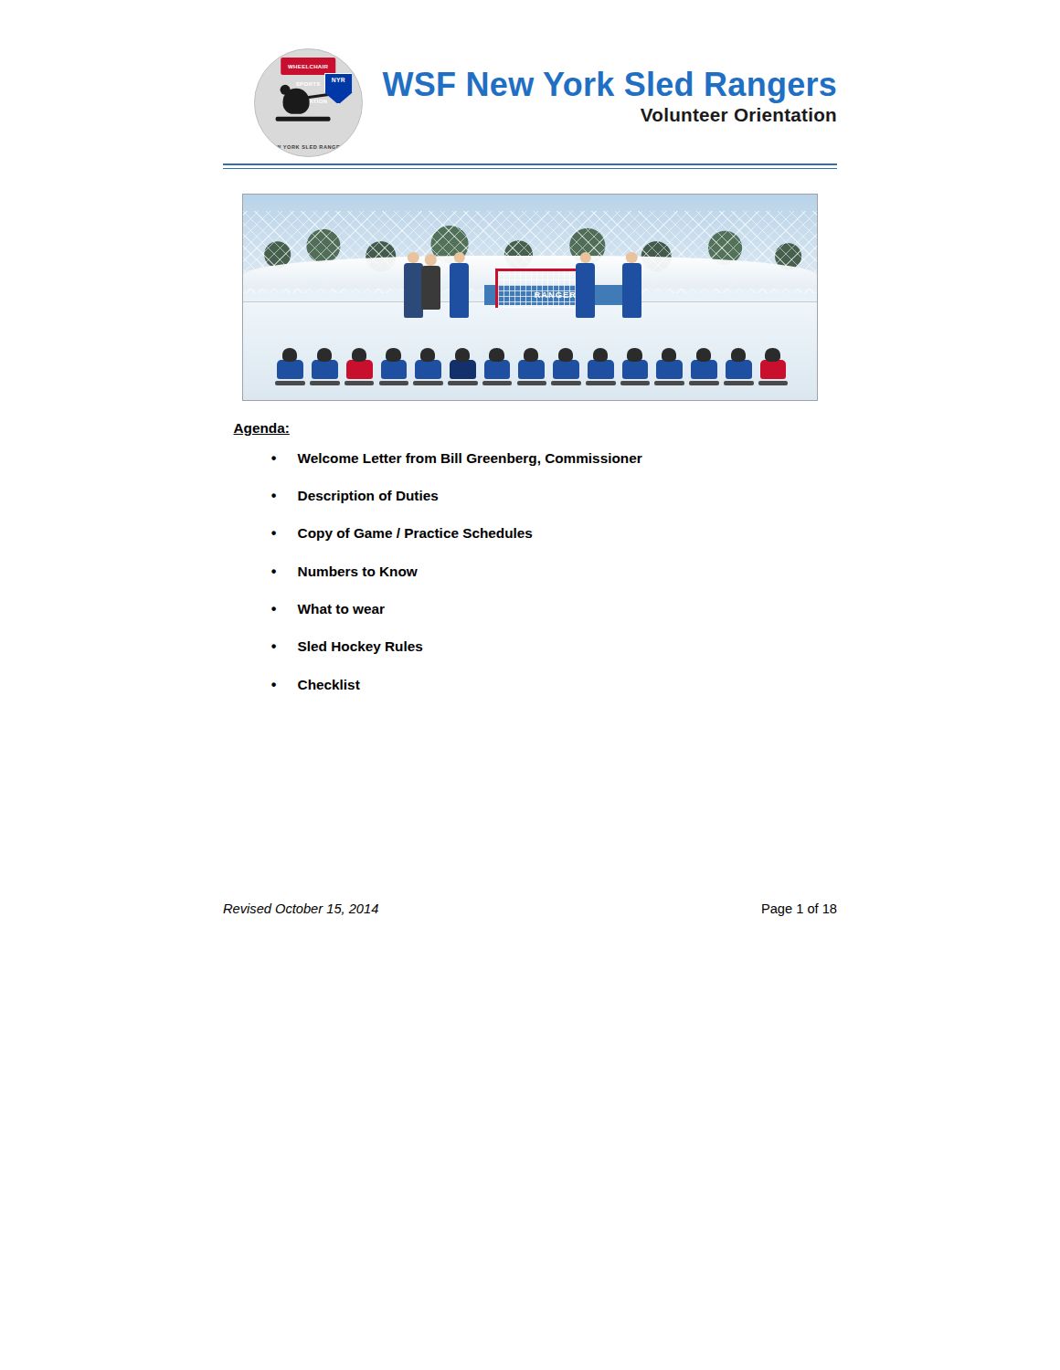WHEELCHAIR SPORTS FEDERATION
NYR
NEW YORK SLED RANGERS
WSF New York Sled Rangers
Volunteer Orientation
RANGERS
Agenda:
Welcome Letter from Bill Greenberg, Commissioner
Description of Duties
Copy of Game / Practice Schedules
Numbers to Know
What to wear
Sled Hockey Rules
Checklist
Revised October 15, 2014
Page 1 of 18